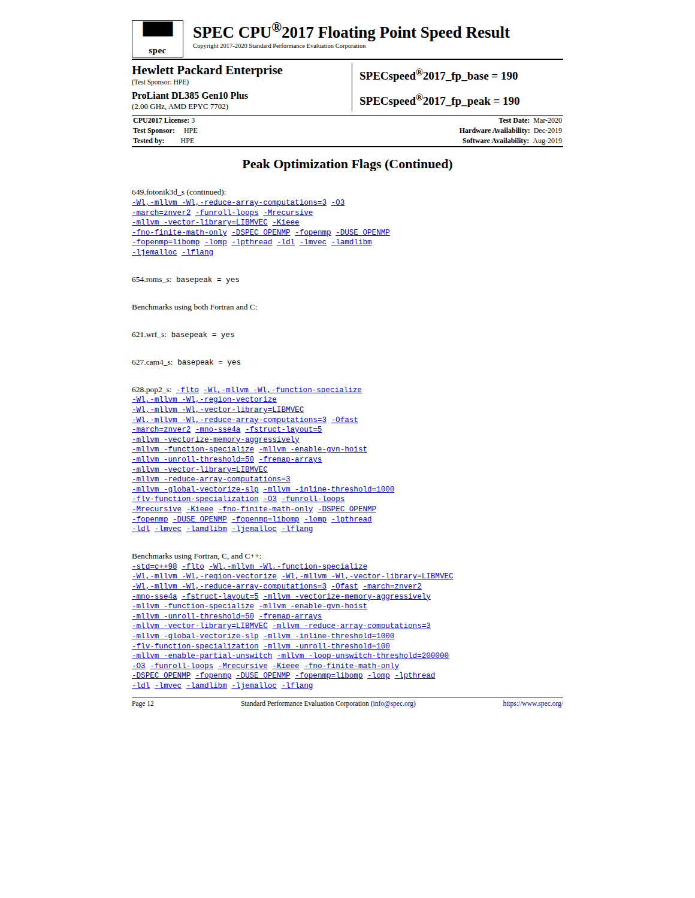████
spec
SPEC CPU®2017 Floating Point Speed Result
Copyright 2017-2020 Standard Performance Evaluation Corporation
Hewlett Packard Enterprise
(Test Sponsor: HPE)
ProLiant DL385 Gen10 Plus
(2.00 GHz, AMD EPYC 7702)
SPECspeed®2017_fp_base = 190
SPECspeed®2017_fp_peak = 190
| CPU2017 License: 3 | Test Date: Mar-2020 |
| Test Sponsor: HPE | Hardware Availability: Dec-2019 |
| Tested by: HPE | Software Availability: Aug-2019 |
Peak Optimization Flags (Continued)
649.fotonik3d_s (continued): -Wl,-mllvm -Wl,-reduce-array-computations=3 -O3 -march=znver2 -funroll-loops -Mrecursive -mllvm -vector-library=LIBMVEC -Kieee -fno-finite-math-only -DSPEC_OPENMP -fopenmp -DUSE_OPENMP -fopenmp=libomp -lomp -lpthread -ldl -lmvec -lamdlibm -ljemalloc -lflang
654.roms_s: basepeak = yes
Benchmarks using both Fortran and C:
621.wrf_s: basepeak = yes
627.cam4_s: basepeak = yes
628.pop2_s: -flto -Wl,-mllvm -Wl,-function-specialize -Wl,-mllvm -Wl,-region-vectorize -Wl,-mllvm -Wl,-vector-library=LIBMVEC -Wl,-mllvm -Wl,-reduce-array-computations=3 -Ofast -march=znver2 -mno-sse4a -fstruct-layout=5 -mllvm -vectorize-memory-aggressively -mllvm -function-specialize -mllvm -enable-gvn-hoist -mllvm -unroll-threshold=50 -fremap-arrays -mllvm -vector-library=LIBMVEC -mllvm -reduce-array-computations=3 -mllvm -global-vectorize-slp -mllvm -inline-threshold=1000 -flv-function-specialization -O3 -funroll-loops -Mrecursive -Kieee -fno-finite-math-only -DSPEC_OPENMP -fopenmp -DUSE_OPENMP -fopenmp=libomp -lomp -lpthread -ldl -lmvec -lamdlibm -ljemalloc -lflang
Benchmarks using Fortran, C, and C++: -std=c++98 -flto -Wl,-mllvm -Wl,-function-specialize -Wl,-mllvm -Wl,-region-vectorize -Wl,-mllvm -Wl,-vector-library=LIBMVEC -Wl,-mllvm -Wl,-reduce-array-computations=3 -Ofast -march=znver2 -mno-sse4a -fstruct-layout=5 -mllvm -vectorize-memory-aggressively -mllvm -function-specialize -mllvm -enable-gvn-hoist -mllvm -unroll-threshold=50 -fremap-arrays -mllvm -vector-library=LIBMVEC -mllvm -reduce-array-computations=3 -mllvm -global-vectorize-slp -mllvm -inline-threshold=1000 -flv-function-specialization -mllvm -unroll-threshold=100 -mllvm -enable-partial-unswitch -mllvm -loop-unswitch-threshold=200000 -O3 -funroll-loops -Mrecursive -Kieee -fno-finite-math-only -DSPEC_OPENMP -fopenmp -DUSE_OPENMP -fopenmp=libomp -lomp -lpthread -ldl -lmvec -lamdlibm -ljemalloc -lflang
Page 12
Standard Performance Evaluation Corporation (info@spec.org)
https://www.spec.org/